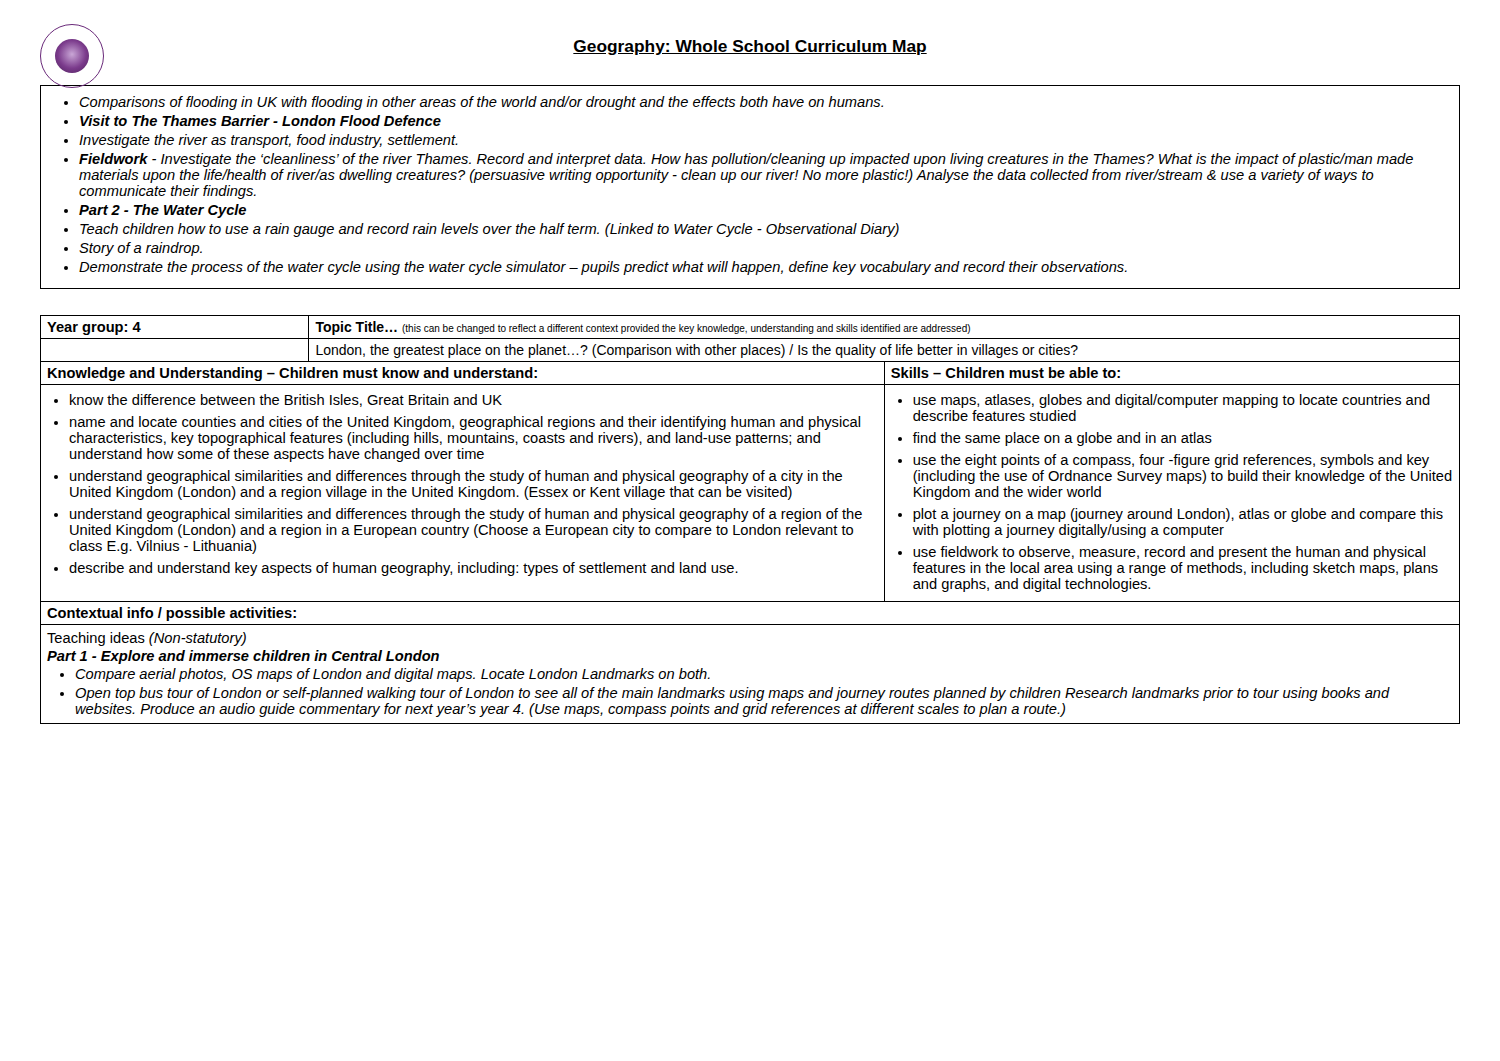Geography: Whole School Curriculum Map
Comparisons of flooding in UK with flooding in other areas of the world and/or drought and the effects both have on humans.
Visit to The Thames Barrier - London Flood Defence
Investigate the river as transport, food industry, settlement.
Fieldwork - Investigate the ‘cleanliness’ of the river Thames. Record and interpret data. How has pollution/cleaning up impacted upon living creatures in the Thames? What is the impact of plastic/man made materials upon the life/health of river/as dwelling creatures? (persuasive writing opportunity - clean up our river! No more plastic!) Analyse the data collected from river/stream & use a variety of ways to communicate their findings.
Part 2 - The Water Cycle
Teach children how to use a rain gauge and record rain levels over the half term. (Linked to Water Cycle - Observational Diary)
Story of a raindrop.
Demonstrate the process of the water cycle using the water cycle simulator – pupils predict what will happen, define key vocabulary and record their observations.
| Year group: 4 | Topic Title… (this can be changed to reflect a different context provided the key knowledge, understanding and skills identified are addressed) |
| | London, the greatest place on the planet…? (Comparison with other places) / Is the quality of life better in villages or cities? |
| Knowledge and Understanding – Children must know and understand: | Skills – Children must be able to: |
| know the difference between the British Isles, Great Britain and UK name and locate counties and cities of the United Kingdom, geographical regions and their identifying human and physical characteristics, key topographical features (including hills, mountains, coasts and rivers), and land-use patterns; and understand how some of these aspects have changed over time understand geographical similarities and differences through the study of human and physical geography of a city in the United Kingdom (London) and a region village in the United Kingdom. (Essex or Kent village that can be visited) understand geographical similarities and differences through the study of human and physical geography of a region of the United Kingdom (London) and a region in a European country (Choose a European city to compare to London relevant to class E.g. Vilnius - Lithuania) describe and understand key aspects of human geography, including: types of settlement and land use. | use maps, atlases, globes and digital/computer mapping to locate countries and describe features studied find the same place on a globe and in an atlas use the eight points of a compass, four -figure grid references, symbols and key (including the use of Ordnance Survey maps) to build their knowledge of the United Kingdom and the wider world plot a journey on a map (journey around London), atlas or globe and compare this with plotting a journey digitally/using a computer use fieldwork to observe, measure, record and present the human and physical features in the local area using a range of methods, including sketch maps, plans and graphs, and digital technologies. |
| Contextual info / possible activities: |
| Teaching ideas (Non-statutory) Part 1 - Explore and immerse children in Central London Compare aerial photos, OS maps of London and digital maps. Locate London Landmarks on both. Open top bus tour of London or self-planned walking tour of London to see all of the main landmarks using maps and journey routes planned by children Research landmarks prior to tour using books and websites. Produce an audio guide commentary for next year’s year 4. (Use maps, compass points and grid references at different scales to plan a route.) |